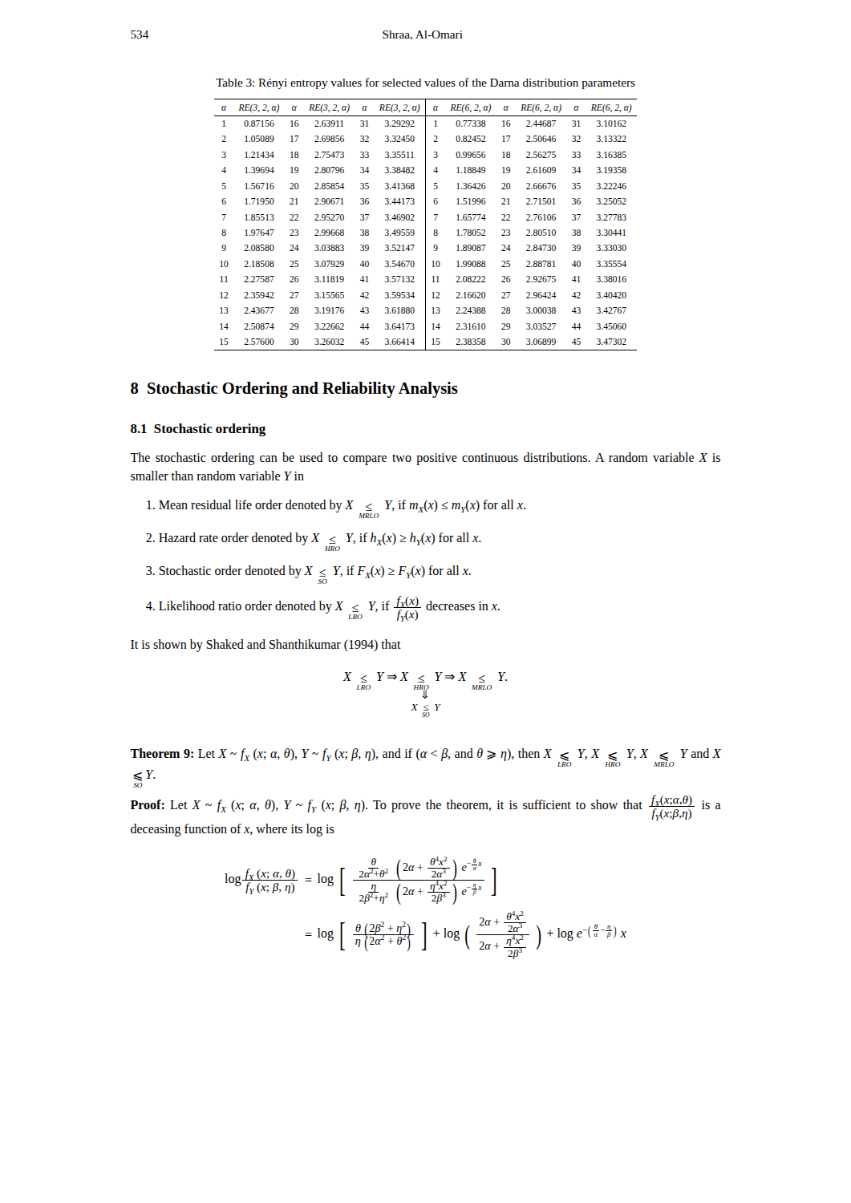534 Shraa, Al-Omari
Table 3: Rényi entropy values for selected values of the Darna distribution parameters
| α | RE(3, 2, α) | α | RE(3, 2, α) | α | RE(3, 2, α) | α | RE(6, 2, α) | α | RE(6, 2, α) | α | RE(6, 2, α) |
| --- | --- | --- | --- | --- | --- | --- | --- | --- | --- | --- | --- |
| 1 | 0.87156 | 16 | 2.63911 | 31 | 3.29292 | 1 | 0.77338 | 16 | 2.44687 | 31 | 3.10162 |
| 2 | 1.05089 | 17 | 2.69856 | 32 | 3.32450 | 2 | 0.82452 | 17 | 2.50646 | 32 | 3.13322 |
| 3 | 1.21434 | 18 | 2.75473 | 33 | 3.35511 | 3 | 0.99656 | 18 | 2.56275 | 33 | 3.16385 |
| 4 | 1.39694 | 19 | 2.80796 | 34 | 3.38482 | 4 | 1.18849 | 19 | 2.61609 | 34 | 3.19358 |
| 5 | 1.56716 | 20 | 2.85854 | 35 | 3.41368 | 5 | 1.36426 | 20 | 2.66676 | 35 | 3.22246 |
| 6 | 1.71950 | 21 | 2.90671 | 36 | 3.44173 | 6 | 1.51996 | 21 | 2.71501 | 36 | 3.25052 |
| 7 | 1.85513 | 22 | 2.95270 | 37 | 3.46902 | 7 | 1.65774 | 22 | 2.76106 | 37 | 3.27783 |
| 8 | 1.97647 | 23 | 2.99668 | 38 | 3.49559 | 8 | 1.78052 | 23 | 2.80510 | 38 | 3.30441 |
| 9 | 2.08580 | 24 | 3.03883 | 39 | 3.52147 | 9 | 1.89087 | 24 | 2.84730 | 39 | 3.33030 |
| 10 | 2.18508 | 25 | 3.07929 | 40 | 3.54670 | 10 | 1.99088 | 25 | 2.88781 | 40 | 3.35554 |
| 11 | 2.27587 | 26 | 3.11819 | 41 | 3.57132 | 11 | 2.08222 | 26 | 2.92675 | 41 | 3.38016 |
| 12 | 2.35942 | 27 | 3.15565 | 42 | 3.59534 | 12 | 2.16620 | 27 | 2.96424 | 42 | 3.40420 |
| 13 | 2.43677 | 28 | 3.19176 | 43 | 3.61880 | 13 | 2.24388 | 28 | 3.00038 | 43 | 3.42767 |
| 14 | 2.50874 | 29 | 3.22662 | 44 | 3.64173 | 14 | 2.31610 | 29 | 3.03527 | 44 | 3.45060 |
| 15 | 2.57600 | 30 | 3.26032 | 45 | 3.66414 | 15 | 2.38358 | 30 | 3.06899 | 45 | 3.47302 |
8 Stochastic Ordering and Reliability Analysis
8.1 Stochastic ordering
The stochastic ordering can be used to compare two positive continuous distributions. A random variable X is smaller than random variable Y in
Mean residual life order denoted by X ≤MRLO Y, if mX(x) ≤ mY(x) for all x.
Hazard rate order denoted by X ≤HRO Y, if hX(x) ≥ hY(x) for all x.
Stochastic order denoted by X ≤SO Y, if FX(x) ≥ FY(x) for all x.
Likelihood ratio order denoted by X ≤LRO Y, if fX(x) fY(x) decreases in x.
It is shown by Shaked and Shanthikumar (1994) that
X ≤LRO Y ⇒ X ≤HRO Y ⇒ X ≤MRLO Y. ⇓ X ≤SO Y
Theorem 9: Let X ~ fX (x; α, θ), Y ~ fY (x; β, η), and if (α < β, and θ ⩾ η), then X ⩽LRO Y, X ⩽HRO Y, X ⩽MRLO Y and X ⩽SO Y.
Proof: Let X ~ fX (x; α, θ), Y ~ fY (x; β, η). To prove the theorem, it is sufficient to show that fX(x;α,θ) fY(x;β,η) is a deceasing function of x, where its log is
| log f X ( x ; α , θ ) f Y ( x ; β , η ) | = | log [ θ 2 α 2 + θ 2 ( 2 α + θ 4 x 2 2 α 3 ) e − θ α x η 2 β 2 + η 2 ( 2 α + η 4 x 2 2 β 3 ) e − η β x ] |
| | = | log [ θ ( 2 β 2 + η 2 ) η ( 2 α 2 + θ 2 ) ] + log ( 2 α + θ 4 x 2 2 α 3 2 α + η 4 x 2 2 β 3 ) + log e − ( θ α − η β ) x |